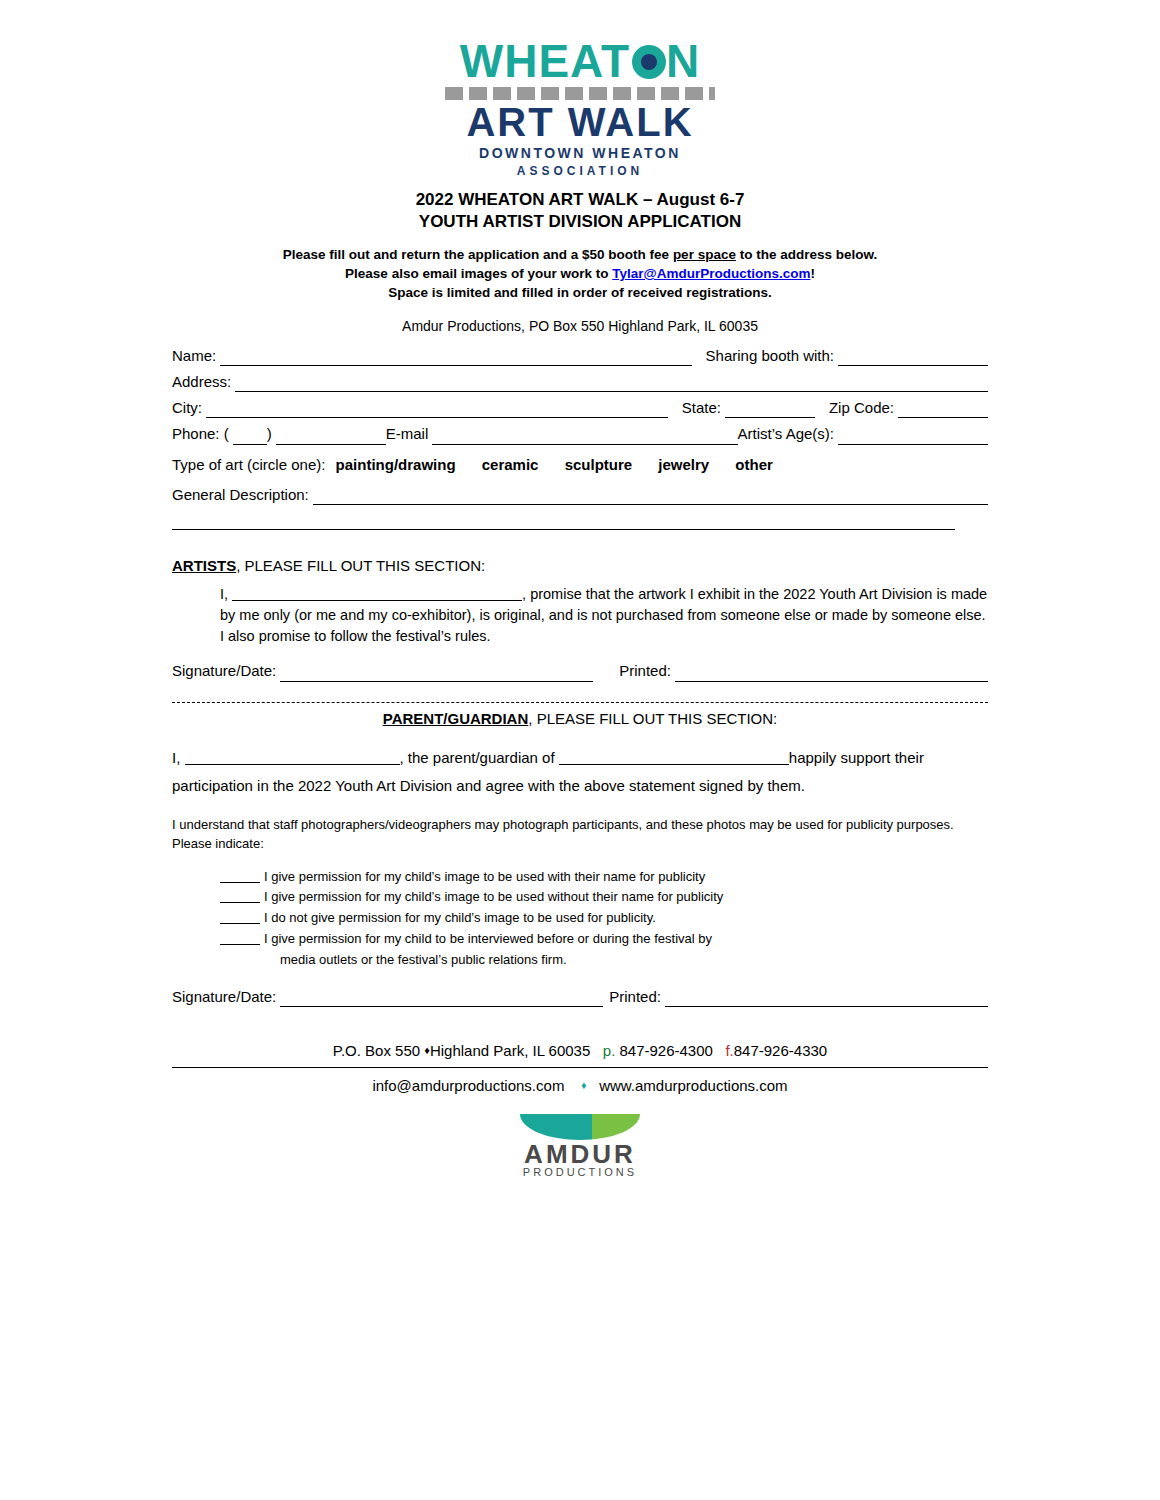WHEAT N
ART WALK
DOWNTOWN WHEATONASSOCIATION
2022 WHEATON ART WALK – August 6-7
YOUTH ARTIST DIVISION APPLICATION
Please fill out and return the application and a $50 booth fee per space to the address below.
Please also email images of your work to Tylar@AmdurProductions.com!
Space is limited and filled in order of received registrations.
Amdur Productions, PO Box 550 Highland Park, IL 60035
Name: Sharing booth with:
Address:
City: State: Zip Code:
Phone: ( ) E-mail Artist’s Age(s):
Type of art (circle one): painting/drawing ceramic sculpture jewelry other
General Description:
ARTISTS, PLEASE FILL OUT THIS SECTION:
I, , promise that the artwork I exhibit in the 2022 Youth Art Division is made by me only (or me and my co-exhibitor), is original, and is not purchased from someone else or made by someone else. I also promise to follow the festival’s rules.
Signature/Date: Printed:
PARENT/GUARDIAN, PLEASE FILL OUT THIS SECTION:
I, , the parent/guardian of happily support their participation in the 2022 Youth Art Division and agree with the above statement signed by them.
I understand that staff photographers/videographers may photograph participants, and these photos may be used for publicity purposes. Please indicate:
I give permission for my child’s image to be used with their name for publicity
I give permission for my child’s image to be used without their name for publicity
I do not give permission for my child’s image to be used for publicity.
I give permission for my child to be interviewed before or during the festival by media outlets or the festival’s public relations firm.
Signature/Date: Printed:
P.O. Box 550 ♦Highland Park, IL 60035 p. 847-926-4300 f. 847-926-4330
info@amdurproductions.com ♦ www.amdurproductions.com
AMDUR
PRODUCTIONS